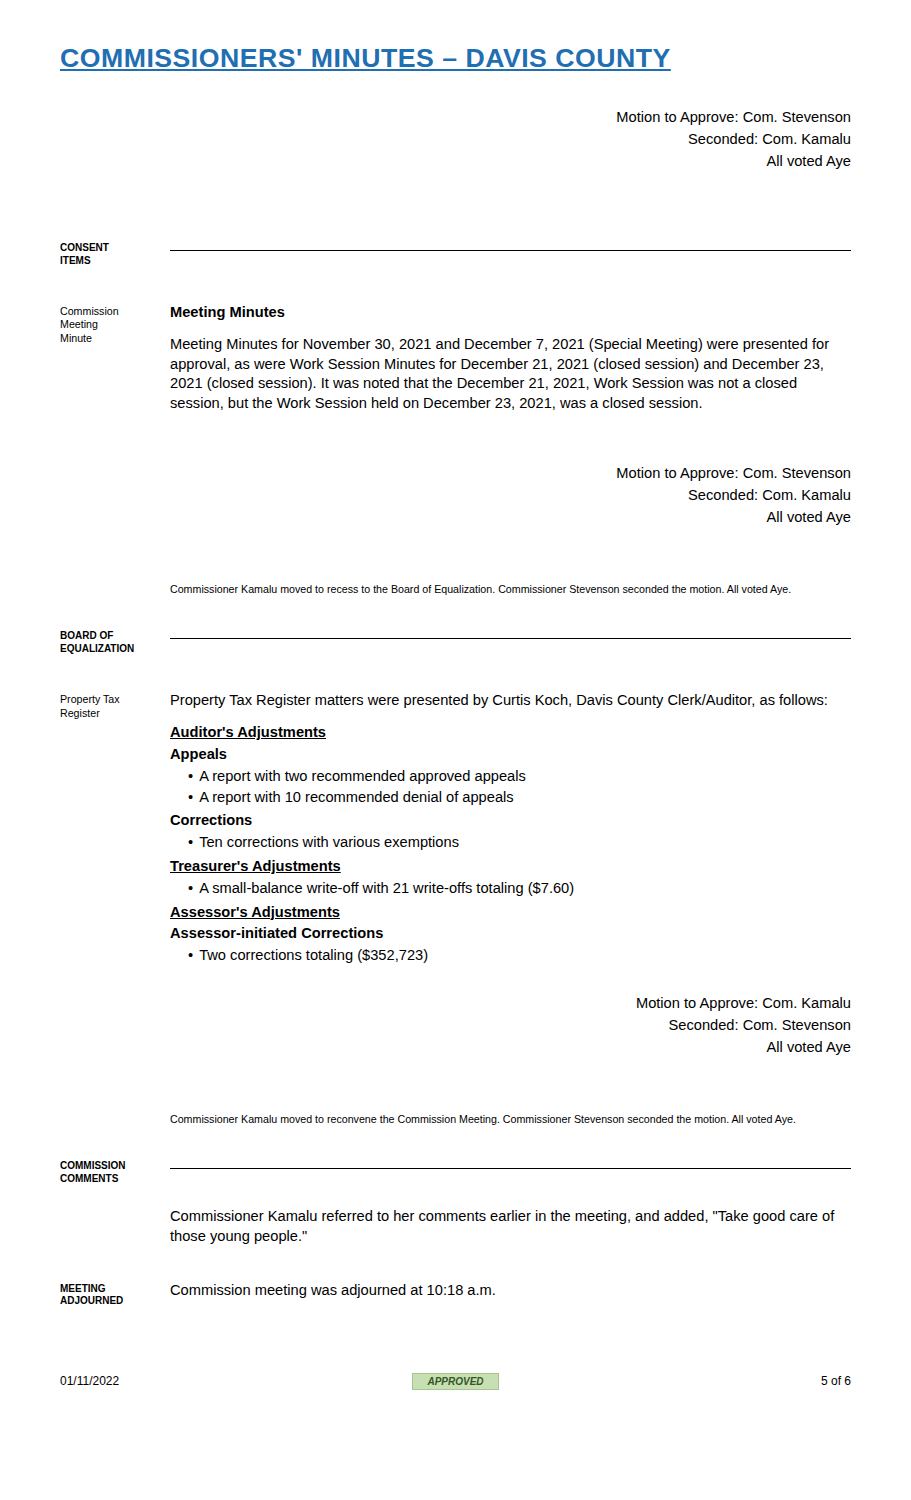COMMISSIONERS' MINUTES – DAVIS COUNTY
Motion to Approve: Com. Stevenson
Seconded: Com. Kamalu
All voted Aye
Consent
Items
Commission
Meeting
Minute
Meeting Minutes
Meeting Minutes for November 30, 2021 and December 7, 2021 (Special Meeting) were presented for approval, as were Work Session Minutes for December 21, 2021 (closed session) and December 23, 2021 (closed session). It was noted that the December 21, 2021, Work Session was not a closed session, but the Work Session held on December 23, 2021, was a closed session.
Motion to Approve: Com. Stevenson
Seconded: Com. Kamalu
All voted Aye
Commissioner Kamalu moved to recess to the Board of Equalization. Commissioner Stevenson seconded the motion. All voted Aye.
Board of
Equalization
Property Tax
Register
Property Tax Register matters were presented by Curtis Koch, Davis County Clerk/Auditor, as follows:
Auditor's Adjustments
Appeals
A report with two recommended approved appeals
A report with 10 recommended denial of appeals
Corrections
Ten corrections with various exemptions
Treasurer's Adjustments
A small-balance write-off with 21 write-offs totaling ($7.60)
Assessor's Adjustments
Assessor-initiated Corrections
Two corrections totaling ($352,723)
Motion to Approve: Com. Kamalu
Seconded: Com. Stevenson
All voted Aye
Commissioner Kamalu moved to reconvene the Commission Meeting. Commissioner Stevenson seconded the motion. All voted Aye.
Commission
Comments
Commissioner Kamalu referred to her comments earlier in the meeting, and added, "Take good care of those young people."
Meeting
Adjourned
Commission meeting was adjourned at 10:18 a.m.
01/11/2022
APPROVED
5 of 6